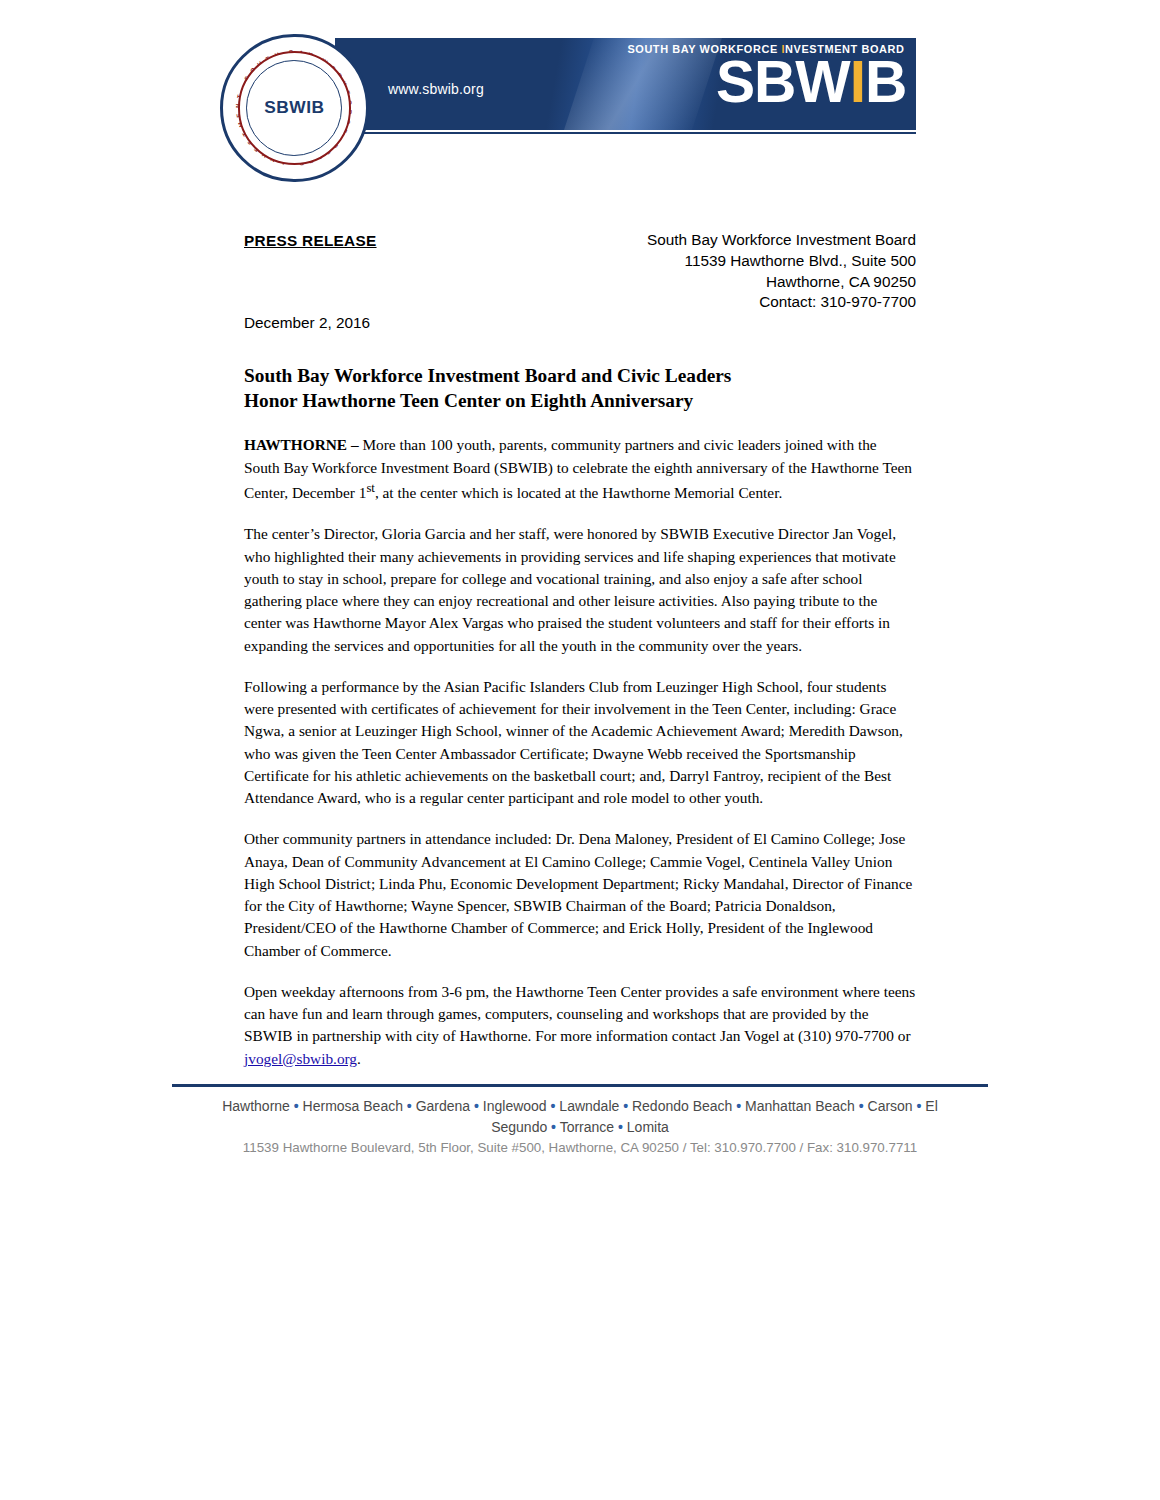SOUTH BAY WORKFORCE INVESTMENT BOARD
SBWIB
www.sbwib.org
S O U T H B A Y W O R K F O R C E B O A R D I N V E S T M E N T
SBWIB
PRESS RELEASE
December 2, 2016
South Bay Workforce Investment Board
11539 Hawthorne Blvd., Suite 500
Hawthorne, CA 90250
Contact: 310-970-7700
South Bay Workforce Investment Board and Civic Leaders
Honor Hawthorne Teen Center on Eighth Anniversary
HAWTHORNE – More than 100 youth, parents, community partners and civic leaders joined with the South Bay Workforce Investment Board (SBWIB) to celebrate the eighth anniversary of the Hawthorne Teen Center, December 1st, at the center which is located at the Hawthorne Memorial Center.
The center’s Director, Gloria Garcia and her staff, were honored by SBWIB Executive Director Jan Vogel, who highlighted their many achievements in providing services and life shaping experiences that motivate youth to stay in school, prepare for college and vocational training, and also enjoy a safe after school gathering place where they can enjoy recreational and other leisure activities. Also paying tribute to the center was Hawthorne Mayor Alex Vargas who praised the student volunteers and staff for their efforts in expanding the services and opportunities for all the youth in the community over the years.
Following a performance by the Asian Pacific Islanders Club from Leuzinger High School, four students were presented with certificates of achievement for their involvement in the Teen Center, including: Grace Ngwa, a senior at Leuzinger High School, winner of the Academic Achievement Award; Meredith Dawson, who was given the Teen Center Ambassador Certificate; Dwayne Webb received the Sportsmanship Certificate for his athletic achievements on the basketball court; and, Darryl Fantroy, recipient of the Best Attendance Award, who is a regular center participant and role model to other youth.
Other community partners in attendance included: Dr. Dena Maloney, President of El Camino College; Jose Anaya, Dean of Community Advancement at El Camino College; Cammie Vogel, Centinela Valley Union High School District; Linda Phu, Economic Development Department; Ricky Mandahal, Director of Finance for the City of Hawthorne; Wayne Spencer, SBWIB Chairman of the Board; Patricia Donaldson, President/CEO of the Hawthorne Chamber of Commerce; and Erick Holly, President of the Inglewood Chamber of Commerce.
Open weekday afternoons from 3-6 pm, the Hawthorne Teen Center provides a safe environment where teens can have fun and learn through games, computers, counseling and workshops that are provided by the SBWIB in partnership with city of Hawthorne. For more information contact Jan Vogel at (310) 970-7700 or jvogel@sbwib.org.
Hawthorne • Hermosa Beach • Gardena • Inglewood • Lawndale • Redondo Beach • Manhattan Beach • Carson • El Segundo • Torrance • Lomita
11539 Hawthorne Boulevard, 5th Floor, Suite #500, Hawthorne, CA 90250 / Tel: 310.970.7700 / Fax: 310.970.7711